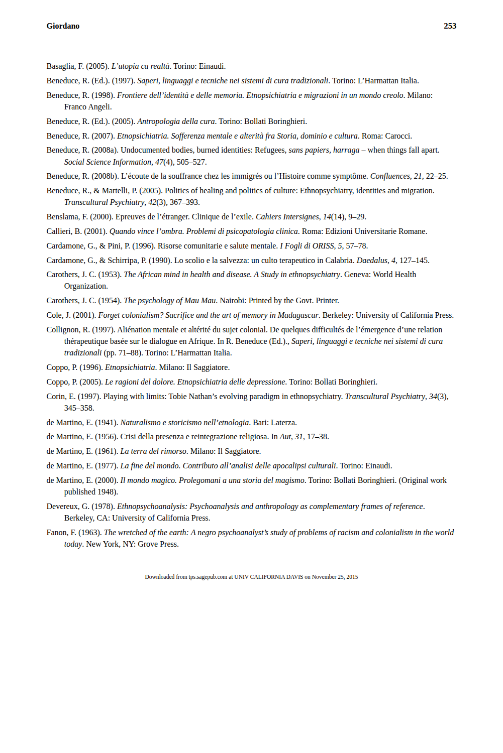Giordano 253
Basaglia, F. (2005). L’utopia ca realtà. Torino: Einaudi.
Beneduce, R. (Ed.). (1997). Saperi, linguaggi e tecniche nei sistemi di cura tradizionali. Torino: L’Harmattan Italia.
Beneduce, R. (1998). Frontiere dell’identità e delle memoria. Etnopsichiatria e migrazioni in un mondo creolo. Milano: Franco Angeli.
Beneduce, R. (Ed.). (2005). Antropologia della cura. Torino: Bollati Boringhieri.
Beneduce, R. (2007). Etnopsichiatria. Sofferenza mentale e alterità fra Storia, dominio e cultura. Roma: Carocci.
Beneduce, R. (2008a). Undocumented bodies, burned identities: Refugees, sans papiers, harraga – when things fall apart. Social Science Information, 47(4), 505–527.
Beneduce, R. (2008b). L’écoute de la souffrance chez les immigrés ou l’Histoire comme symptôme. Confluences, 21, 22–25.
Beneduce, R., & Martelli, P. (2005). Politics of healing and politics of culture: Ethnopsychiatry, identities and migration. Transcultural Psychiatry, 42(3), 367–393.
Benslama, F. (2000). Epreuves de l’étranger. Clinique de l’exile. Cahiers Intersignes, 14(14), 9–29.
Callieri, B. (2001). Quando vince l’ombra. Problemi di psicopatologia clinica. Roma: Edizioni Universitarie Romane.
Cardamone, G., & Pini, P. (1996). Risorse comunitarie e salute mentale. I Fogli di ORISS, 5, 57–78.
Cardamone, G., & Schirripa, P. (1990). Lo scolio e la salvezza: un culto terapeutico in Calabria. Daedalus, 4, 127–145.
Carothers, J. C. (1953). The African mind in health and disease. A Study in ethnopsychiatry. Geneva: World Health Organization.
Carothers, J. C. (1954). The psychology of Mau Mau. Nairobi: Printed by the Govt. Printer.
Cole, J. (2001). Forget colonialism? Sacrifice and the art of memory in Madagascar. Berkeley: University of California Press.
Collignon, R. (1997). Aliénation mentale et altérité du sujet colonial. De quelques difficultés de l’émergence d’une relation thérapeutique basée sur le dialogue en Afrique. In R. Beneduce (Ed.)., Saperi, linguaggi e tecniche nei sistemi di cura tradizionali (pp. 71–88). Torino: L’Harmattan Italia.
Coppo, P. (1996). Etnopsichiatria. Milano: Il Saggiatore.
Coppo, P. (2005). Le ragioni del dolore. Etnopsichiatria delle depressione. Torino: Bollati Boringhieri.
Corin, E. (1997). Playing with limits: Tobie Nathan’s evolving paradigm in ethnopsychiatry. Transcultural Psychiatry, 34(3), 345–358.
de Martino, E. (1941). Naturalismo e storicismo nell’etnologia. Bari: Laterza.
de Martino, E. (1956). Crisi della presenza e reintegrazione religiosa. In Aut, 31, 17–38.
de Martino, E. (1961). La terra del rimorso. Milano: Il Saggiatore.
de Martino, E. (1977). La fine del mondo. Contributo all’analisi delle apocalipsi culturali. Torino: Einaudi.
de Martino, E. (2000). Il mondo magico. Prolegomani a una storia del magismo. Torino: Bollati Boringhieri. (Original work published 1948).
Devereux, G. (1978). Ethnopsychoanalysis: Psychoanalysis and anthropology as complementary frames of reference. Berkeley, CA: University of California Press.
Fanon, F. (1963). The wretched of the earth: A negro psychoanalyst’s study of problems of racism and colonialism in the world today. New York, NY: Grove Press.
Downloaded from tps.sagepub.com at UNIV CALIFORNIA DAVIS on November 25, 2015